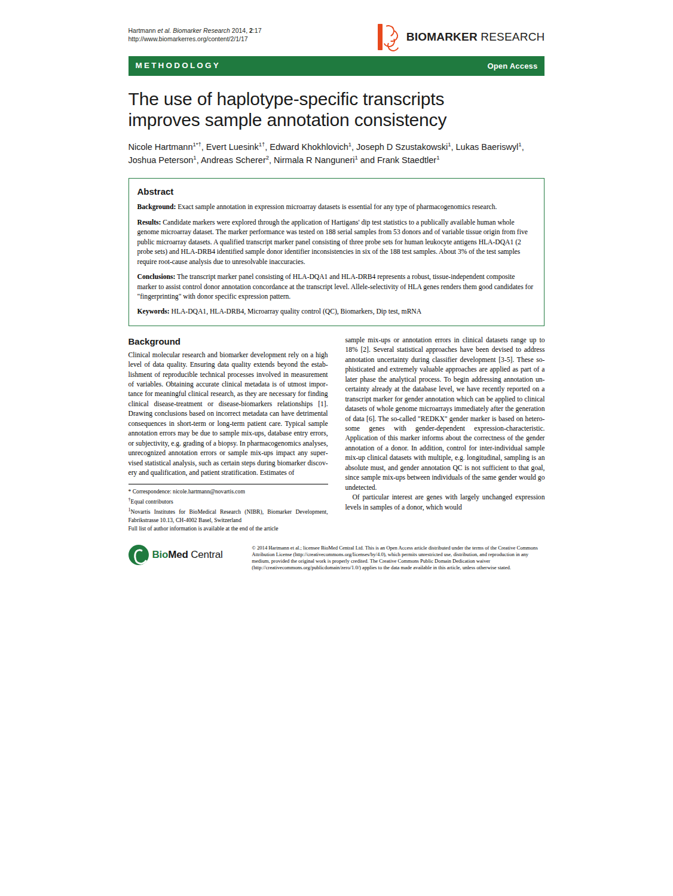Hartmann et al. Biomarker Research 2014, 2:17
http://www.biomarkerres.org/content/2/1/17
BIOMARKER RESEARCH
METHODOLOGY
Open Access
The use of haplotype-specific transcripts
improves sample annotation consistency
Nicole Hartmann1*†, Evert Luesink1†, Edward Khokhlovich1, Joseph D Szustakowski1, Lukas Baeriswyl1,
Joshua Peterson1, Andreas Scherer2, Nirmala R Nanguneri1 and Frank Staedtler1
Abstract
Background: Exact sample annotation in expression microarray datasets is essential for any type of pharmacogenomics research.
Results: Candidate markers were explored through the application of Hartigans' dip test statistics to a publically available human whole genome microarray dataset. The marker performance was tested on 188 serial samples from 53 donors and of variable tissue origin from five public microarray datasets. A qualified transcript marker panel consisting of three probe sets for human leukocyte antigens HLA-DQA1 (2 probe sets) and HLA-DRB4 identified sample donor identifier inconsistencies in six of the 188 test samples. About 3% of the test samples require root-cause analysis due to unresolvable inaccuracies.
Conclusions: The transcript marker panel consisting of HLA-DQA1 and HLA-DRB4 represents a robust, tissue-independent composite marker to assist control donor annotation concordance at the transcript level. Allele-selectivity of HLA genes renders them good candidates for "fingerprinting" with donor specific expression pattern.
Keywords: HLA-DQA1, HLA-DRB4, Microarray quality control (QC), Biomarkers, Dip test, mRNA
Background
Clinical molecular research and biomarker development rely on a high level of data quality. Ensuring data quality extends beyond the establishment of reproducible technical processes involved in measurement of variables. Obtaining accurate clinical metadata is of utmost importance for meaningful clinical research, as they are necessary for finding clinical disease-treatment or disease-biomarkers relationships [1]. Drawing conclusions based on incorrect metadata can have detrimental consequences in short-term or long-term patient care. Typical sample annotation errors may be due to sample mix-ups, database entry errors, or subjectivity, e.g. grading of a biopsy. In pharmacogenomics analyses, unrecognized annotation errors or sample mix-ups impact any supervised statistical analysis, such as certain steps during biomarker discovery and qualification, and patient stratification. Estimates of
* Correspondence: nicole.hartmann@novartis.com
†Equal contributors
1Novartis Institutes for BioMedical Research (NIBR), Biomarker Development, Fabrikstrasse 10.13, CH-4002 Basel, Switzerland
Full list of author information is available at the end of the article
sample mix-ups or annotation errors in clinical datasets range up to 18% [2]. Several statistical approaches have been devised to address annotation uncertainty during classifier development [3-5]. These sophisticated and extremely valuable approaches are applied as part of a later phase the analytical process. To begin addressing annotation uncertainty already at the database level, we have recently reported on a transcript marker for gender annotation which can be applied to clinical datasets of whole genome microarrays immediately after the generation of data [6]. The so-called "REDKX" gender marker is based on heterosome genes with gender-dependent expression-characteristic. Application of this marker informs about the correctness of the gender annotation of a donor. In addition, control for inter-individual sample mix-up clinical datasets with multiple, e.g. longitudinal, sampling is an absolute must, and gender annotation QC is not sufficient to that goal, since sample mix-ups between individuals of the same gender would go undetected.
Of particular interest are genes with largely unchanged expression levels in samples of a donor, which would
Bio Med Central
© 2014 Hartmann et al.; licensee BioMed Central Ltd. This is an Open Access article distributed under the terms of the Creative Commons Attribution License (http://creativecommons.org/licenses/by/4.0), which permits unrestricted use, distribution, and reproduction in any medium, provided the original work is properly credited. The Creative Commons Public Domain Dedication waiver (http://creativecommons.org/publicdomain/zero/1.0/) applies to the data made available in this article, unless otherwise stated.